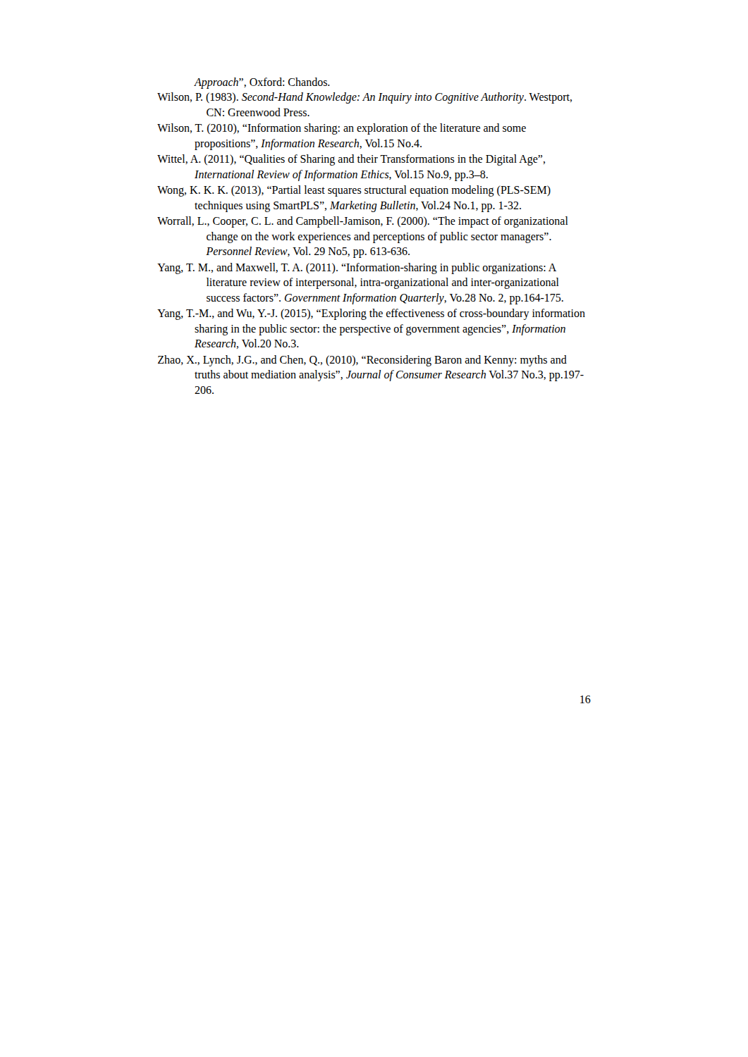Approach”, Oxford: Chandos.
Wilson, P. (1983). Second-Hand Knowledge: An Inquiry into Cognitive Authority. Westport, CN: Greenwood Press.
Wilson, T. (2010), “Information sharing: an exploration of the literature and some propositions”, Information Research, Vol.15 No.4.
Wittel, A. (2011), “Qualities of Sharing and their Transformations in the Digital Age”, International Review of Information Ethics, Vol.15 No.9, pp.3–8.
Wong, K. K. K. (2013), “Partial least squares structural equation modeling (PLS-SEM) techniques using SmartPLS”, Marketing Bulletin, Vol.24 No.1, pp. 1-32.
Worrall, L., Cooper, C. L. and Campbell-Jamison, F. (2000). “The impact of organizational change on the work experiences and perceptions of public sector managers”. Personnel Review, Vol. 29 No5, pp. 613-636.
Yang, T. M., and Maxwell, T. A. (2011). “Information-sharing in public organizations: A literature review of interpersonal, intra-organizational and inter-organizational success factors”. Government Information Quarterly, Vo.28 No. 2, pp.164-175.
Yang, T.-M., and Wu, Y.-J. (2015), “Exploring the effectiveness of cross-boundary information sharing in the public sector: the perspective of government agencies”, Information Research, Vol.20 No.3.
Zhao, X., Lynch, J.G., and Chen, Q., (2010), “Reconsidering Baron and Kenny: myths and truths about mediation analysis”, Journal of Consumer Research Vol.37 No.3, pp.197-206.
16